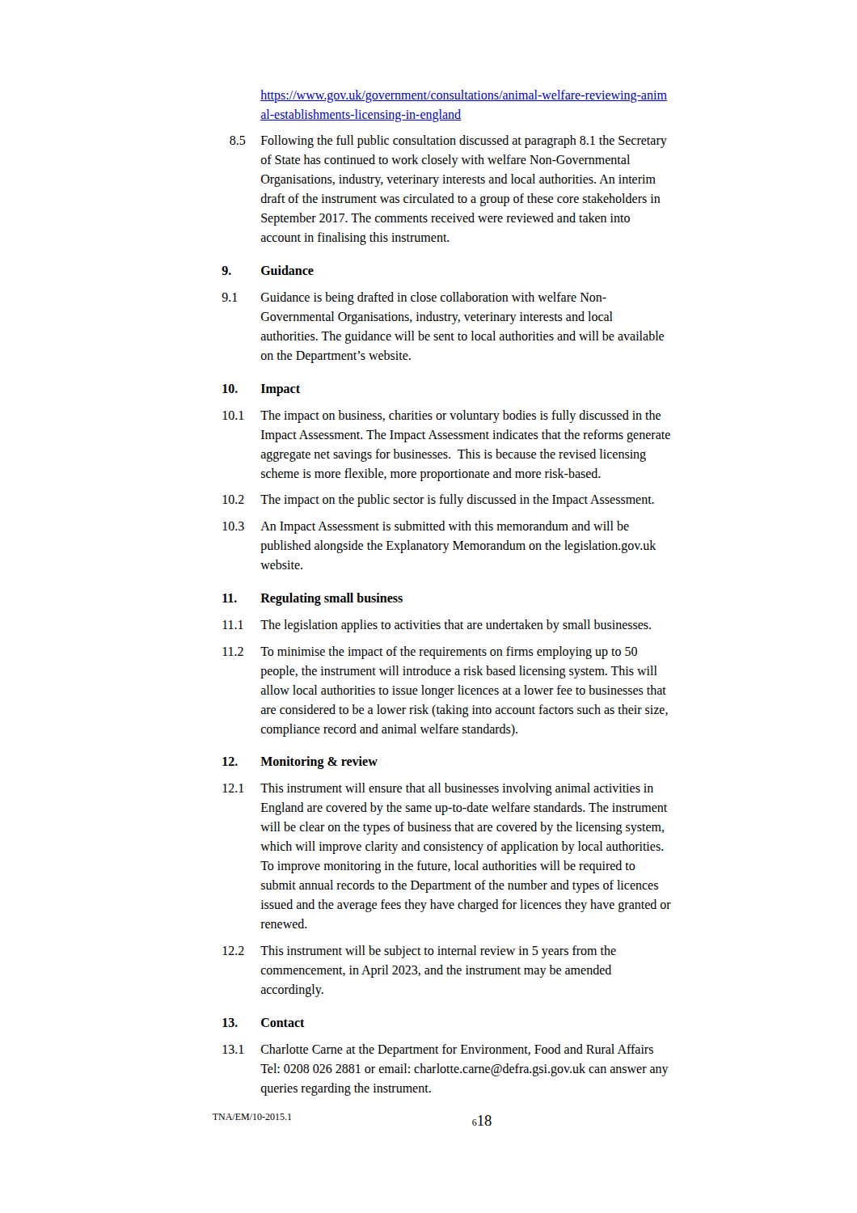https://www.gov.uk/government/consultations/animal-welfare-reviewing-animal-establishments-licensing-in-england
8.5
Following the full public consultation discussed at paragraph 8.1 the Secretary of State has continued to work closely with welfare Non-Governmental Organisations, industry, veterinary interests and local authorities. An interim draft of the instrument was circulated to a group of these core stakeholders in September 2017. The comments received were reviewed and taken into account in finalising this instrument.
9. Guidance
9.1
Guidance is being drafted in close collaboration with welfare Non-Governmental Organisations, industry, veterinary interests and local authorities. The guidance will be sent to local authorities and will be available on the Department’s website.
10. Impact
10.1
The impact on business, charities or voluntary bodies is fully discussed in the Impact Assessment. The Impact Assessment indicates that the reforms generate aggregate net savings for businesses. This is because the revised licensing scheme is more flexible, more proportionate and more risk-based.
10.2
The impact on the public sector is fully discussed in the Impact Assessment.
10.3
An Impact Assessment is submitted with this memorandum and will be published alongside the Explanatory Memorandum on the legislation.gov.uk website.
11. Regulating small business
11.1
The legislation applies to activities that are undertaken by small businesses.
11.2
To minimise the impact of the requirements on firms employing up to 50 people, the instrument will introduce a risk based licensing system. This will allow local authorities to issue longer licences at a lower fee to businesses that are considered to be a lower risk (taking into account factors such as their size, compliance record and animal welfare standards).
12. Monitoring & review
12.1
This instrument will ensure that all businesses involving animal activities in England are covered by the same up-to-date welfare standards. The instrument will be clear on the types of business that are covered by the licensing system, which will improve clarity and consistency of application by local authorities. To improve monitoring in the future, local authorities will be required to submit annual records to the Department of the number and types of licences issued and the average fees they have charged for licences they have granted or renewed.
12.2
This instrument will be subject to internal review in 5 years from the commencement, in April 2023, and the instrument may be amended accordingly.
13. Contact
13.1
Charlotte Carne at the Department for Environment, Food and Rural Affairs Tel: 0208 026 2881 or email: charlotte.carne@defra.gsi.gov.uk can answer any queries regarding the instrument.
TNA/EM/10-2015.1
618